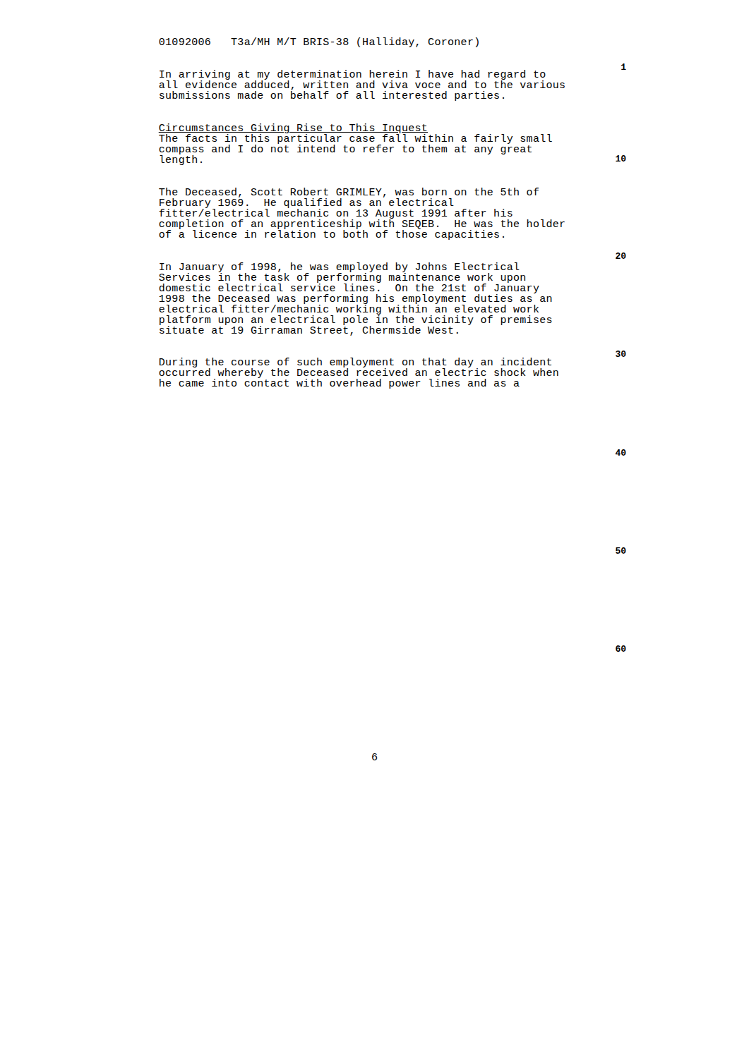1 10 20 30 40 50 60
01092006 T3a/MH M/T BRIS-38 (Halliday, Coroner)
In arriving at my determination herein I have had regard to
all evidence adduced, written and viva voce and to the various
submissions made on behalf of all interested parties.
Circumstances Giving Rise to This Inquest
The facts in this particular case fall within a fairly small
compass and I do not intend to refer to them at any great
length.
The Deceased, Scott Robert GRIMLEY, was born on the 5th of
February 1969. He qualified as an electrical
fitter/electrical mechanic on 13 August 1991 after his
completion of an apprenticeship with SEQEB. He was the holder
of a licence in relation to both of those capacities.
In January of 1998, he was employed by Johns Electrical
Services in the task of performing maintenance work upon
domestic electrical service lines. On the 21st of January
1998 the Deceased was performing his employment duties as an
electrical fitter/mechanic working within an elevated work
platform upon an electrical pole in the vicinity of premises
situate at 19 Girraman Street, Chermside West.
During the course of such employment on that day an incident
occurred whereby the Deceased received an electric shock when
he came into contact with overhead power lines and as a
6